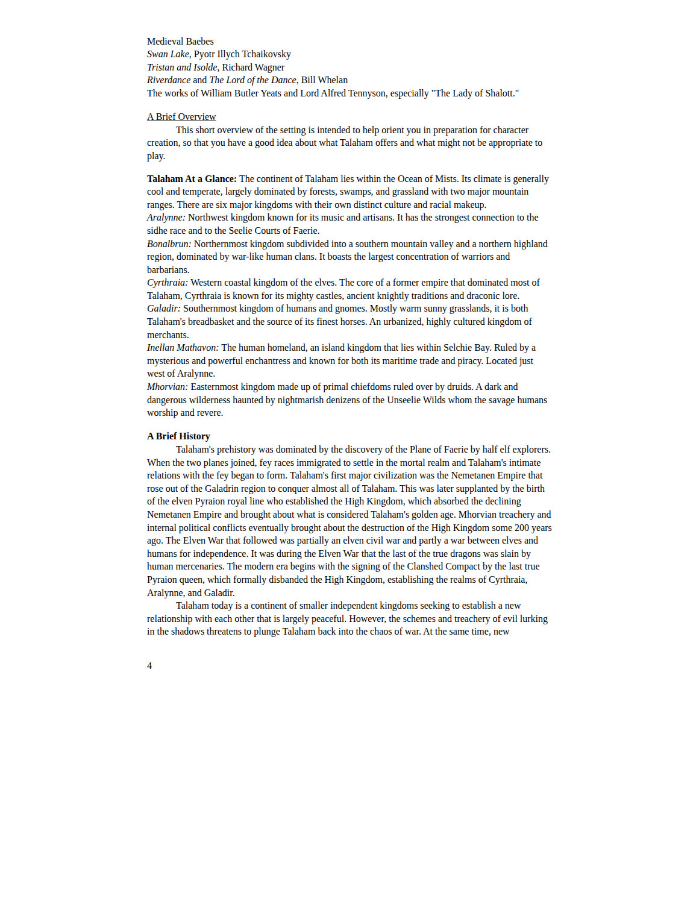Medieval Baebes
Swan Lake, Pyotr Illych Tchaikovsky
Tristan and Isolde, Richard Wagner
Riverdance and The Lord of the Dance, Bill Whelan
The works of William Butler Yeats and Lord Alfred Tennyson, especially "The Lady of Shalott."
A Brief Overview
This short overview of the setting is intended to help orient you in preparation for character creation, so that you have a good idea about what Talaham offers and what might not be appropriate to play.
Talaham At a Glance: The continent of Talaham lies within the Ocean of Mists. Its climate is generally cool and temperate, largely dominated by forests, swamps, and grassland with two major mountain ranges. There are six major kingdoms with their own distinct culture and racial makeup.
Aralynne: Northwest kingdom known for its music and artisans. It has the strongest connection to the sidhe race and to the Seelie Courts of Faerie.
Bonalbrun: Northernmost kingdom subdivided into a southern mountain valley and a northern highland region, dominated by war-like human clans. It boasts the largest concentration of warriors and barbarians.
Cyrthraia: Western coastal kingdom of the elves. The core of a former empire that dominated most of Talaham, Cyrthraia is known for its mighty castles, ancient knightly traditions and draconic lore.
Galadir: Southernmost kingdom of humans and gnomes. Mostly warm sunny grasslands, it is both Talaham's breadbasket and the source of its finest horses. An urbanized, highly cultured kingdom of merchants.
Inellan Mathavon: The human homeland, an island kingdom that lies within Selchie Bay. Ruled by a mysterious and powerful enchantress and known for both its maritime trade and piracy. Located just west of Aralynne.
Mhorvian: Easternmost kingdom made up of primal chiefdoms ruled over by druids. A dark and dangerous wilderness haunted by nightmarish denizens of the Unseelie Wilds whom the savage humans worship and revere.
A Brief History
Talaham's prehistory was dominated by the discovery of the Plane of Faerie by half elf explorers. When the two planes joined, fey races immigrated to settle in the mortal realm and Talaham's intimate relations with the fey began to form. Talaham's first major civilization was the Nemetanen Empire that rose out of the Galadrin region to conquer almost all of Talaham. This was later supplanted by the birth of the elven Pyraion royal line who established the High Kingdom, which absorbed the declining Nemetanen Empire and brought about what is considered Talaham's golden age. Mhorvian treachery and internal political conflicts eventually brought about the destruction of the High Kingdom some 200 years ago. The Elven War that followed was partially an elven civil war and partly a war between elves and humans for independence. It was during the Elven War that the last of the true dragons was slain by human mercenaries. The modern era begins with the signing of the Clanshed Compact by the last true Pyraion queen, which formally disbanded the High Kingdom, establishing the realms of Cyrthraia, Aralynne, and Galadir.
Talaham today is a continent of smaller independent kingdoms seeking to establish a new relationship with each other that is largely peaceful. However, the schemes and treachery of evil lurking in the shadows threatens to plunge Talaham back into the chaos of war. At the same time, new
4